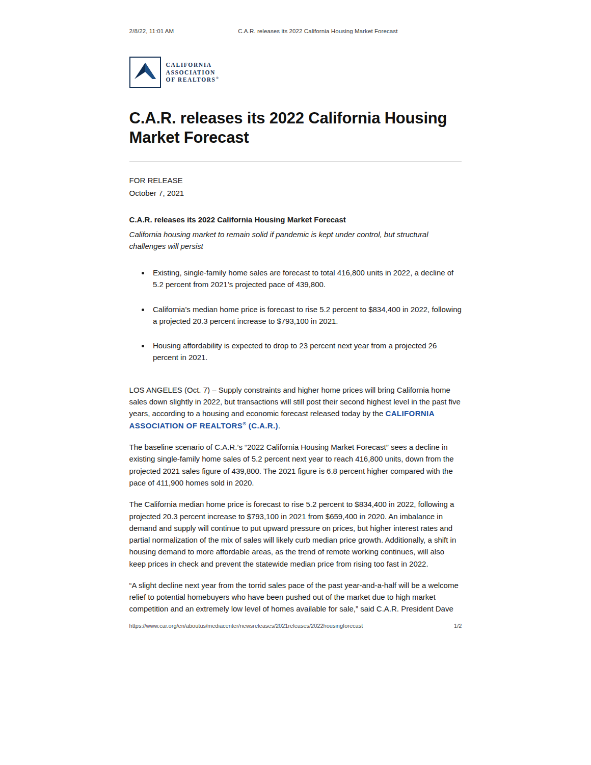2/8/22, 11:01 AM C.A.R. releases its 2022 California Housing Market Forecast
California
Association
of Realtors®
C.A.R. releases its 2022 California Housing Market Forecast
FOR RELEASE
October 7, 2021
C.A.R. releases its 2022 California Housing Market Forecast
California housing market to remain solid if pandemic is kept under control, but structural challenges will persist
Existing, single-family home sales are forecast to total 416,800 units in 2022, a decline of 5.2 percent from 2021’s projected pace of 439,800.
California’s median home price is forecast to rise 5.2 percent to $834,400 in 2022, following a projected 20.3 percent increase to $793,100 in 2021.
Housing affordability is expected to drop to 23 percent next year from a projected 26 percent in 2021.
LOS ANGELES (Oct. 7) – Supply constraints and higher home prices will bring California home sales down slightly in 2022, but transactions will still post their second highest level in the past five years, according to a housing and economic forecast released today by the CALIFORNIA ASSOCIATION OF REALTORS® (C.A.R.).
The baseline scenario of C.A.R.’s “2022 California Housing Market Forecast” sees a decline in existing single-family home sales of 5.2 percent next year to reach 416,800 units, down from the projected 2021 sales figure of 439,800. The 2021 figure is 6.8 percent higher compared with the pace of 411,900 homes sold in 2020.
The California median home price is forecast to rise 5.2 percent to $834,400 in 2022, following a projected 20.3 percent increase to $793,100 in 2021 from $659,400 in 2020. An imbalance in demand and supply will continue to put upward pressure on prices, but higher interest rates and partial normalization of the mix of sales will likely curb median price growth. Additionally, a shift in housing demand to more affordable areas, as the trend of remote working continues, will also keep prices in check and prevent the statewide median price from rising too fast in 2022.
“A slight decline next year from the torrid sales pace of the past year-and-a-half will be a welcome relief to potential homebuyers who have been pushed out of the market due to high market competition and an extremely low level of homes available for sale,” said C.A.R. President Dave
https://www.car.org/en/aboutus/mediacenter/newsreleases/2021releases/2022housingforecast 1/2